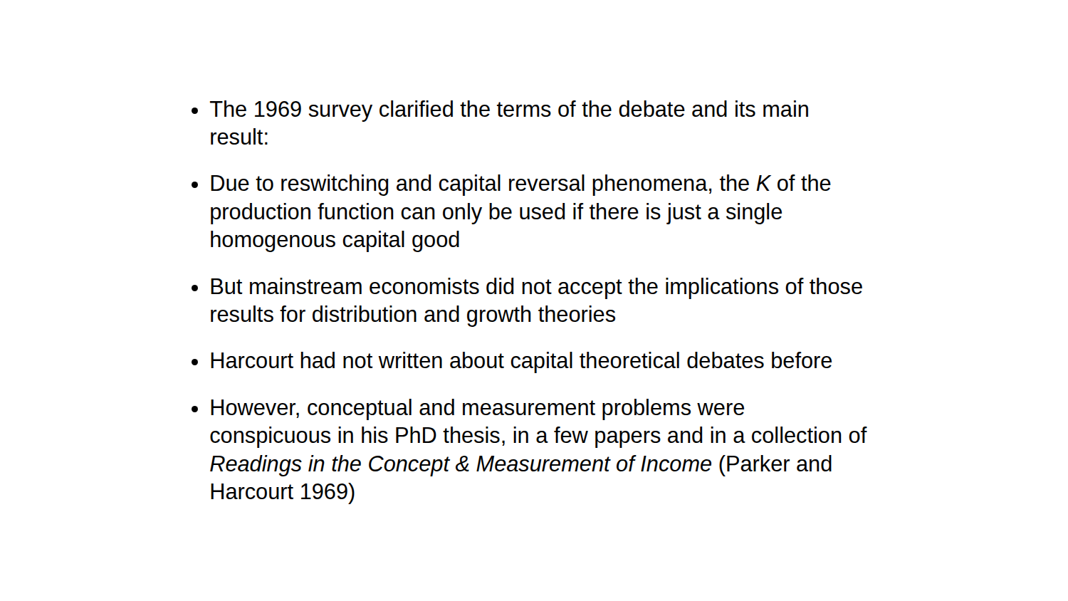The 1969 survey clarified the terms of the debate and its main result:
Due to reswitching and capital reversal phenomena, the K of the production function can only be used if there is just a single homogenous capital good
But mainstream economists did not accept the implications of those results for distribution and growth theories
Harcourt had not written about capital theoretical debates before
However, conceptual and measurement problems were conspicuous in his PhD thesis, in a few papers and in a collection of Readings in the Concept & Measurement of Income (Parker and Harcourt 1969)